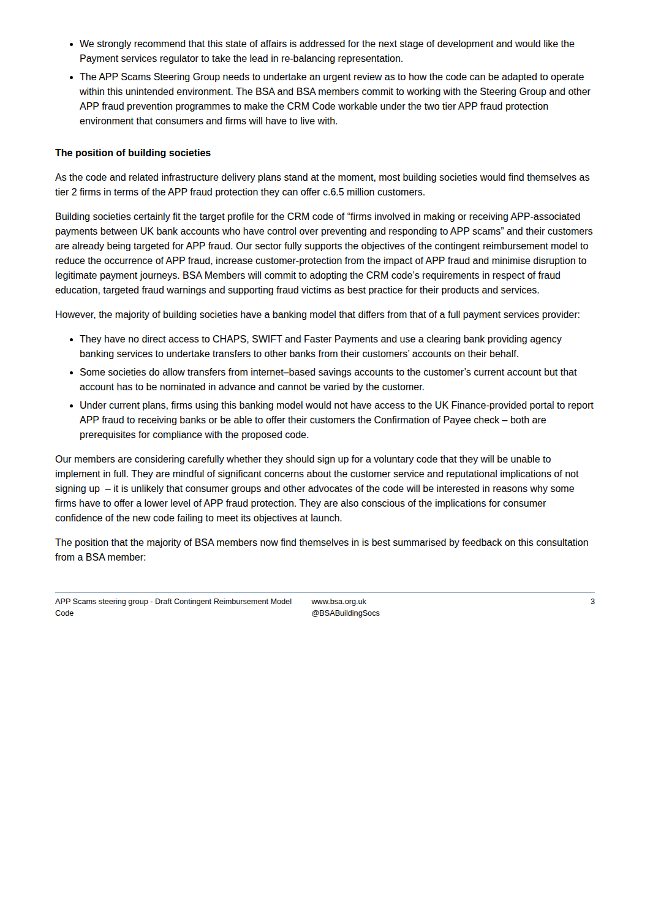We strongly recommend that this state of affairs is addressed for the next stage of development and would like the Payment services regulator to take the lead in re-balancing representation.
The APP Scams Steering Group needs to undertake an urgent review as to how the code can be adapted to operate within this unintended environment. The BSA and BSA members commit to working with the Steering Group and other APP fraud prevention programmes to make the CRM Code workable under the two tier APP fraud protection environment that consumers and firms will have to live with.
The position of building societies
As the code and related infrastructure delivery plans stand at the moment, most building societies would find themselves as tier 2 firms in terms of the APP fraud protection they can offer c.6.5 million customers.
Building societies certainly fit the target profile for the CRM code of “firms involved in making or receiving APP-associated payments between UK bank accounts who have control over preventing and responding to APP scams” and their customers are already being targeted for APP fraud. Our sector fully supports the objectives of the contingent reimbursement model to reduce the occurrence of APP fraud, increase customer-protection from the impact of APP fraud and minimise disruption to legitimate payment journeys. BSA Members will commit to adopting the CRM code’s requirements in respect of fraud education, targeted fraud warnings and supporting fraud victims as best practice for their products and services.
However, the majority of building societies have a banking model that differs from that of a full payment services provider:
They have no direct access to CHAPS, SWIFT and Faster Payments and use a clearing bank providing agency banking services to undertake transfers to other banks from their customers’ accounts on their behalf.
Some societies do allow transfers from internet–based savings accounts to the customer’s current account but that account has to be nominated in advance and cannot be varied by the customer.
Under current plans, firms using this banking model would not have access to the UK Finance-provided portal to report APP fraud to receiving banks or be able to offer their customers the Confirmation of Payee check – both are prerequisites for compliance with the proposed code.
Our members are considering carefully whether they should sign up for a voluntary code that they will be unable to implement in full. They are mindful of significant concerns about the customer service and reputational implications of not signing up – it is unlikely that consumer groups and other advocates of the code will be interested in reasons why some firms have to offer a lower level of APP fraud protection. They are also conscious of the implications for consumer confidence of the new code failing to meet its objectives at launch.
The position that the majority of BSA members now find themselves in is best summarised by feedback on this consultation from a BSA member:
APP Scams steering group - Draft Contingent Reimbursement Model Code
www.bsa.org.uk
@BSABuildingSocs
3